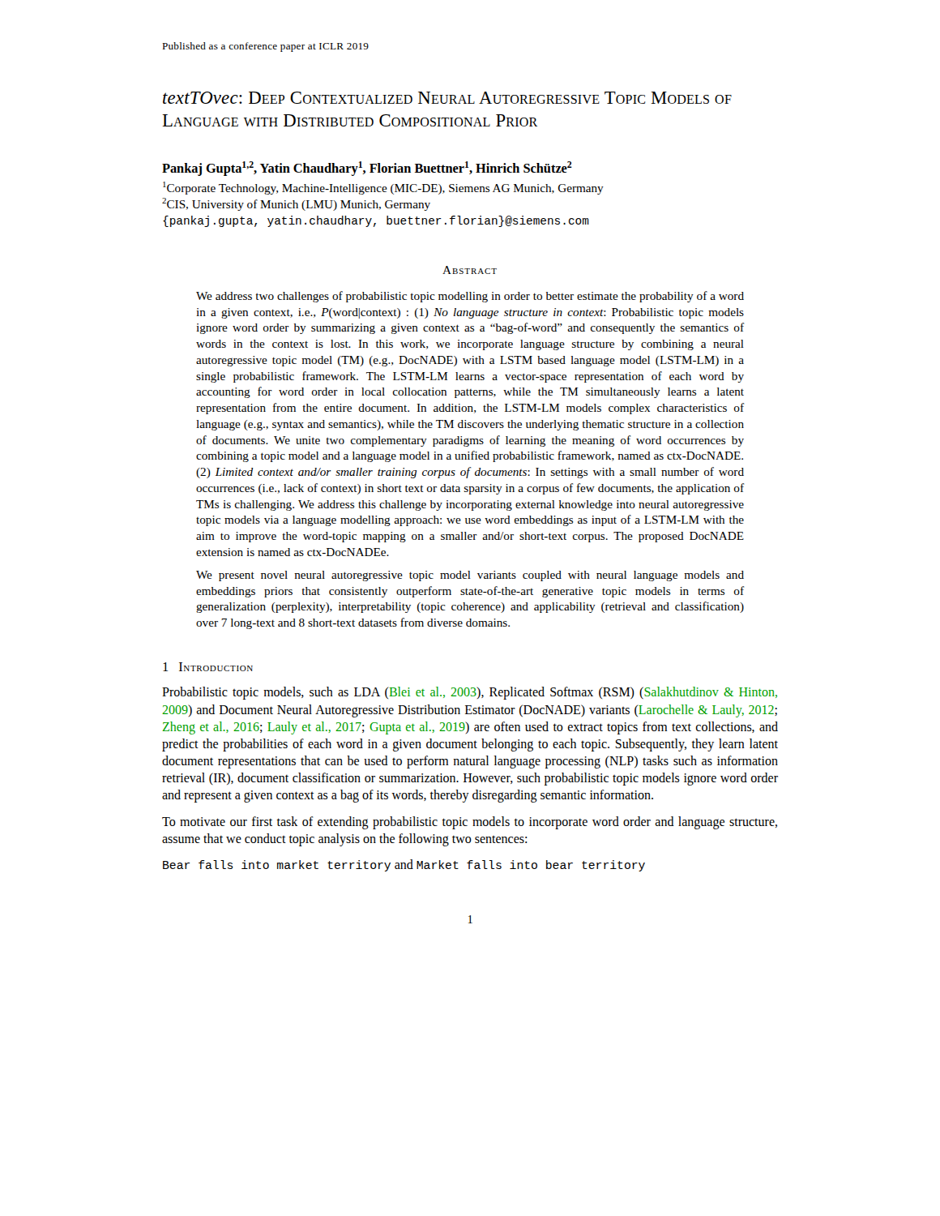Published as a conference paper at ICLR 2019
textTOvec: Deep Contextualized Neural Autoregressive Topic Models of Language with Distributed Compositional Prior
Pankaj Gupta1,2, Yatin Chaudhary1, Florian Buettner1, Hinrich Schütze2
1Corporate Technology, Machine-Intelligence (MIC-DE), Siemens AG Munich, Germany
2CIS, University of Munich (LMU) Munich, Germany
{pankaj.gupta, yatin.chaudhary, buettner.florian}@siemens.com
Abstract
We address two challenges of probabilistic topic modelling in order to better estimate the probability of a word in a given context, i.e., P(word|context) : (1) No language structure in context: Probabilistic topic models ignore word order by summarizing a given context as a “bag-of-word” and consequently the semantics of words in the context is lost. In this work, we incorporate language structure by combining a neural autoregressive topic model (TM) (e.g., DocNADE) with a LSTM based language model (LSTM-LM) in a single probabilistic framework. The LSTM-LM learns a vector-space representation of each word by accounting for word order in local collocation patterns, while the TM simultaneously learns a latent representation from the entire document. In addition, the LSTM-LM models complex characteristics of language (e.g., syntax and semantics), while the TM discovers the underlying thematic structure in a collection of documents. We unite two complementary paradigms of learning the meaning of word occurrences by combining a topic model and a language model in a unified probabilistic framework, named as ctx-DocNADE. (2) Limited context and/or smaller training corpus of documents: In settings with a small number of word occurrences (i.e., lack of context) in short text or data sparsity in a corpus of few documents, the application of TMs is challenging. We address this challenge by incorporating external knowledge into neural autoregressive topic models via a language modelling approach: we use word embeddings as input of a LSTM-LM with the aim to improve the word-topic mapping on a smaller and/or short-text corpus. The proposed DocNADE extension is named as ctx-DocNADEe.
We present novel neural autoregressive topic model variants coupled with neural language models and embeddings priors that consistently outperform state-of-the-art generative topic models in terms of generalization (perplexity), interpretability (topic coherence) and applicability (retrieval and classification) over 7 long-text and 8 short-text datasets from diverse domains.
1 Introduction
Probabilistic topic models, such as LDA (Blei et al., 2003), Replicated Softmax (RSM) (Salakhutdinov & Hinton, 2009) and Document Neural Autoregressive Distribution Estimator (DocNADE) variants (Larochelle & Lauly, 2012; Zheng et al., 2016; Lauly et al., 2017; Gupta et al., 2019) are often used to extract topics from text collections, and predict the probabilities of each word in a given document belonging to each topic. Subsequently, they learn latent document representations that can be used to perform natural language processing (NLP) tasks such as information retrieval (IR), document classification or summarization. However, such probabilistic topic models ignore word order and represent a given context as a bag of its words, thereby disregarding semantic information.
To motivate our first task of extending probabilistic topic models to incorporate word order and language structure, assume that we conduct topic analysis on the following two sentences:
Bear falls into market territory and Market falls into bear territory
1